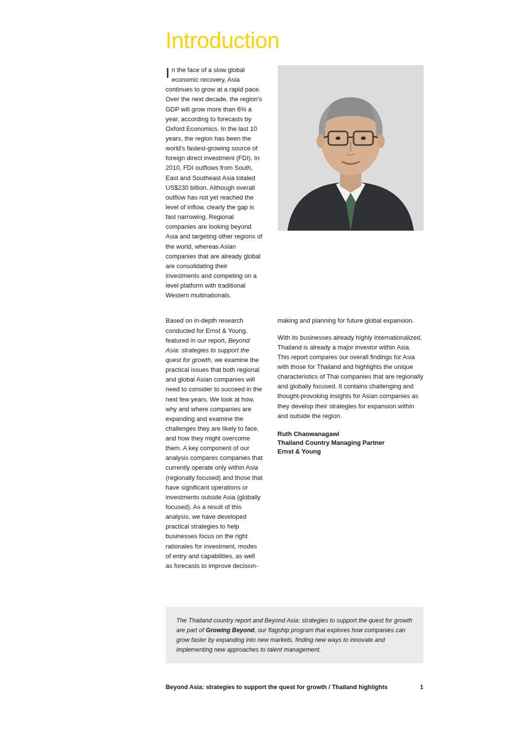Introduction
In the face of a slow global economic recovery, Asia continues to grow at a rapid pace. Over the next decade, the region's GDP will grow more than 6% a year, according to forecasts by Oxford Economics. In the last 10 years, the region has been the world's fastest-growing source of foreign direct investment (FDI). In 2010, FDI outflows from South, East and Southeast Asia totaled US$230 billion. Although overall outflow has not yet reached the level of inflow, clearly the gap is fast narrowing. Regional companies are looking beyond Asia and targeting other regions of the world, whereas Asian companies that are already global are consolidating their investments and competing on a level platform with traditional Western multinationals.
Based on in-depth research conducted for Ernst & Young, featured in our report, Beyond Asia: strategies to support the quest for growth, we examine the practical issues that both regional and global Asian companies will need to consider to succeed in the next few years. We look at how, why and where companies are expanding and examine the challenges they are likely to face, and how they might overcome them. A key component of our analysis compares companies that currently operate only within Asia (regionally focused) and those that have significant operations or investments outside Asia (globally focused). As a result of this analysis, we have developed practical strategies to help businesses focus on the right rationales for investment, modes of entry and capabilities, as well as forecasts to improve decision-
making and planning for future global expansion.
With its businesses already highly internationalized, Thailand is already a major investor within Asia. This report compares our overall findings for Asia with those for Thailand and highlights the unique characteristics of Thai companies that are regionally and globally focused. It contains challenging and thought-provoking insights for Asian companies as they develop their strategies for expansion within and outside the region.
Ruth Chaowanagawi
Thailand Country Managing Partner
Ernst & Young
The Thailand country report and Beyond Asia: strategies to support the quest for growth are part of Growing Beyond, our flagship program that explores how companies can grow faster by expanding into new markets, finding new ways to innovate and implementing new approaches to talent management.
Beyond Asia: strategies to support the quest for growth / Thailand highlights 1